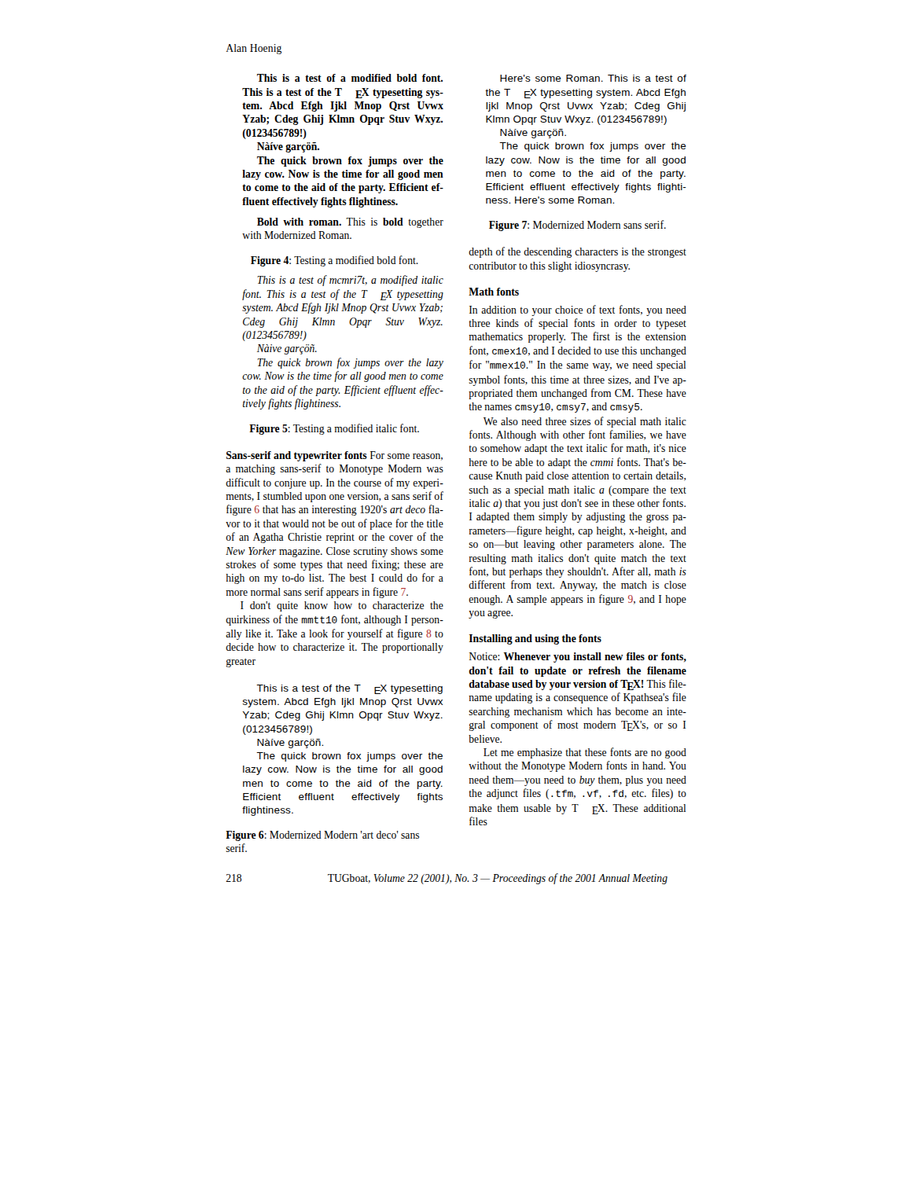Alan Hoenig
This is a test of a modified bold font. This is a test of the TEX typesetting system. Abcd Efgh Ijkl Mnop Qrst Uvwx Yzab; Cdeg Ghij Klmn Opqr Stuv Wxyz. (0123456789!)
Nàíve garçöñ.
The quick brown fox jumps over the lazy cow. Now is the time for all good men to come to the aid of the party. Efficient effluent effectively fights flightiness.
Bold with roman. This is bold together with Modernized Roman.
Figure 4: Testing a modified bold font.
This is a test of mcmri7t, a modified italic font. This is a test of the TEX typesetting system. Abcd Efgh Ijkl Mnop Qrst Uvwx Yzab; Cdeg Ghij Klmn Opqr Stuv Wxyz. (0123456789!)
Nàive garçöñ.
The quick brown fox jumps over the lazy cow. Now is the time for all good men to come to the aid of the party. Efficient effluent effectively fights flightiness.
Figure 5: Testing a modified italic font.
Sans-serif and typewriter fonts For some reason, a matching sans-serif to Monotype Modern was difficult to conjure up. In the course of my experiments, I stumbled upon one version, a sans serif of figure 6 that has an interesting 1920's art deco flavor to it that would not be out of place for the title of an Agatha Christie reprint or the cover of the New Yorker magazine. Close scrutiny shows some strokes of some types that need fixing; these are high on my to-do list. The best I could do for a more normal sans serif appears in figure 7.
I don't quite know how to characterize the quirkiness of the mmtt10 font, although I personally like it. Take a look for yourself at figure 8 to decide how to characterize it. The proportionally greater
This is a test of the TEX typesetting system. Abcd Efgh Ijkl Mnop Qrst Uvwx Yzab; Cdeg Ghij Klmn Opqr Stuv Wxyz. (0123456789!)
Nàíve garçöñ.
The quick brown fox jumps over the lazy cow. Now is the time for all good men to come to the aid of the party. Efficient effluent effectively fights flightiness.
Figure 6: Modernized Modern 'art deco' sans serif.
Here's some Roman. This is a test of the TEX typesetting system. Abcd Efgh Ijkl Mnop Qrst Uvwx Yzab; Cdeg Ghij Klmn Opqr Stuv Wxyz. (0123456789!)
Nàíve garçöñ.
The quick brown fox jumps over the lazy cow. Now is the time for all good men to come to the aid of the party. Efficient effluent effectively fights flightiness. Here's some Roman.
Figure 7: Modernized Modern sans serif.
depth of the descending characters is the strongest contributor to this slight idiosyncrasy.
Math fonts
In addition to your choice of text fonts, you need three kinds of special fonts in order to typeset mathematics properly. The first is the extension font, cmex10, and I decided to use this unchanged for "mmex10." In the same way, we need special symbol fonts, this time at three sizes, and I've appropriated them unchanged from CM. These have the names cmsy10, cmsy7, and cmsy5.
We also need three sizes of special math italic fonts. Although with other font families, we have to somehow adapt the text italic for math, it's nice here to be able to adapt the cmmi fonts. That's because Knuth paid close attention to certain details, such as a special math italic a (compare the text italic a) that you just don't see in these other fonts. I adapted them simply by adjusting the gross parameters—figure height, cap height, x-height, and so on—but leaving other parameters alone. The resulting math italics don't quite match the text font, but perhaps they shouldn't. After all, math is different from text. Anyway, the match is close enough. A sample appears in figure 9, and I hope you agree.
Installing and using the fonts
Notice: Whenever you install new files or fonts, don't fail to update or refresh the filename database used by your version of TEX! This filename updating is a consequence of Kpathsea's file searching mechanism which has become an integral component of most modern TEX's, or so I believe.
Let me emphasize that these fonts are no good without the Monotype Modern fonts in hand. You need them—you need to buy them, plus you need the adjunct files (.tfm, .vf, .fd, etc. files) to make them usable by TEX. These additional files
218
TUGboat, Volume 22 (2001), No. 3 — Proceedings of the 2001 Annual Meeting